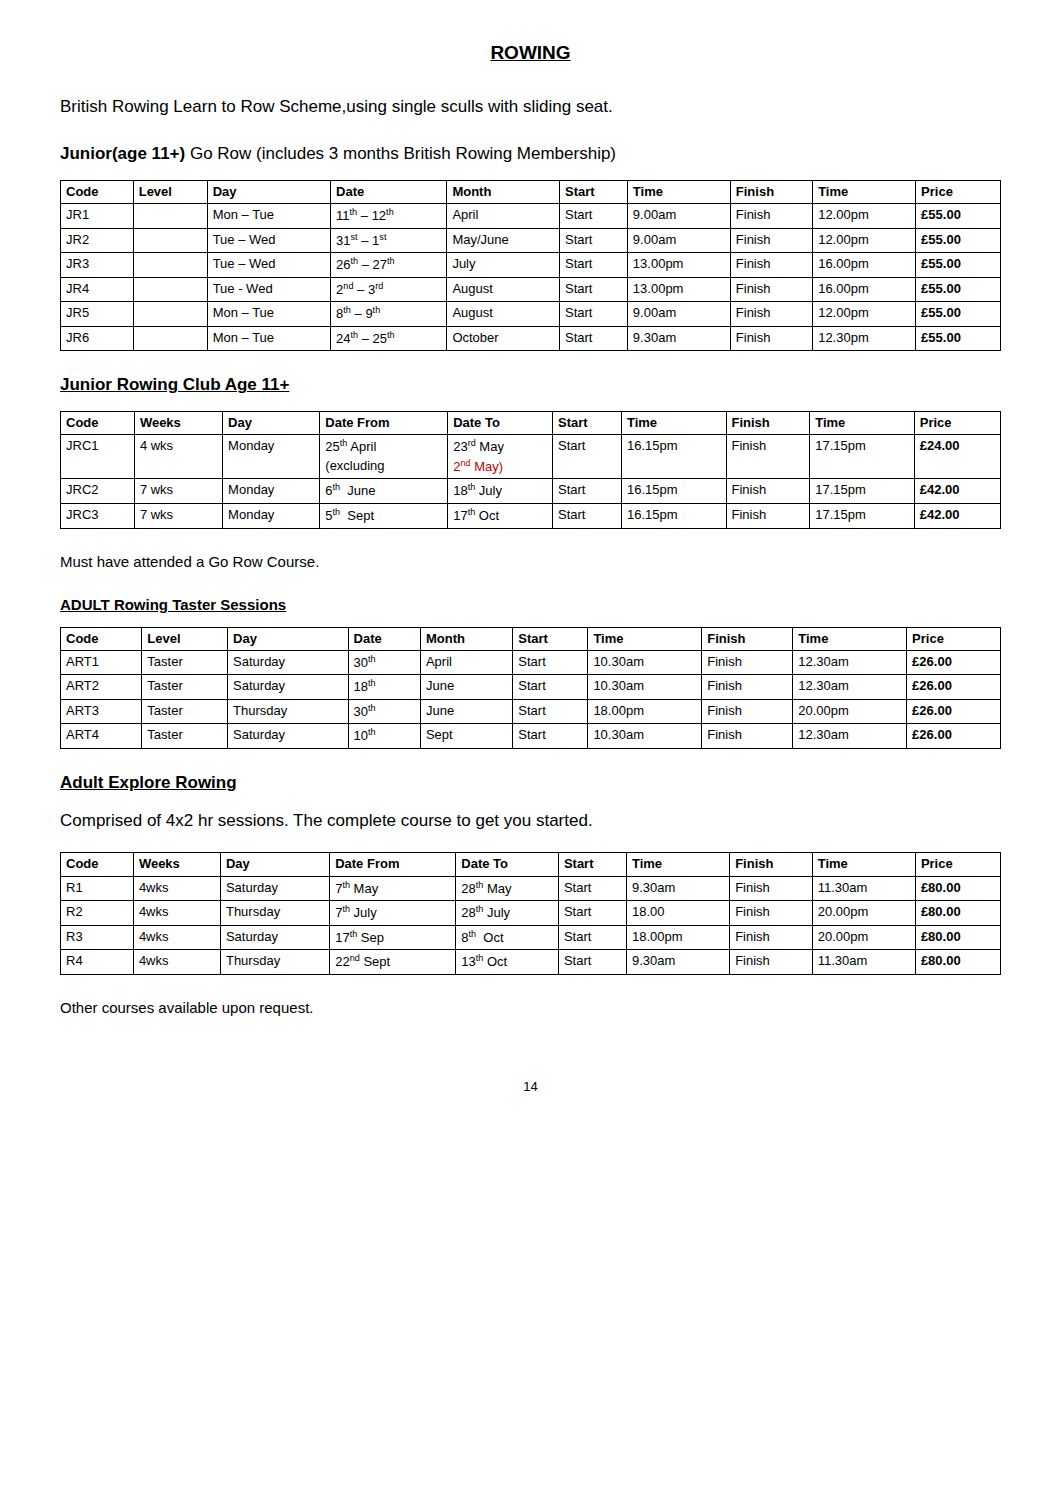ROWING
British Rowing Learn to Row Scheme,using single sculls with sliding seat.
Junior(age 11+) Go Row (includes 3 months British Rowing Membership)
| Code | Level | Day | Date | Month | Start | Time | Finish | Time | Price |
| --- | --- | --- | --- | --- | --- | --- | --- | --- | --- |
| JR1 | | Mon – Tue | 11 th – 12 th | April | Start | 9.00am | Finish | 12.00pm | £55.00 |
| JR2 | | Tue – Wed | 31 st – 1 st | May/June | Start | 9.00am | Finish | 12.00pm | £55.00 |
| JR3 | | Tue – Wed | 26 th – 27 th | July | Start | 13.00pm | Finish | 16.00pm | £55.00 |
| JR4 | | Tue - Wed | 2 nd – 3 rd | August | Start | 13.00pm | Finish | 16.00pm | £55.00 |
| JR5 | | Mon – Tue | 8 th – 9 th | August | Start | 9.00am | Finish | 12.00pm | £55.00 |
| JR6 | | Mon – Tue | 24 th – 25 th | October | Start | 9.30am | Finish | 12.30pm | £55.00 |
Junior Rowing Club Age 11+
| Code | Weeks | Day | Date From | Date To | Start | Time | Finish | Time | Price |
| --- | --- | --- | --- | --- | --- | --- | --- | --- | --- |
| JRC1 | 4 wks | Monday | 25 th April (excluding | 23 rd May 2 nd May) | Start | 16.15pm | Finish | 17.15pm | £24.00 |
| JRC2 | 7 wks | Monday | 6 th June | 18 th July | Start | 16.15pm | Finish | 17.15pm | £42.00 |
| JRC3 | 7 wks | Monday | 5 th Sept | 17 th Oct | Start | 16.15pm | Finish | 17.15pm | £42.00 |
Must have attended a Go Row Course.
ADULT Rowing Taster Sessions
| Code | Level | Day | Date | Month | Start | Time | Finish | Time | Price |
| --- | --- | --- | --- | --- | --- | --- | --- | --- | --- |
| ART1 | Taster | Saturday | 30 th | April | Start | 10.30am | Finish | 12.30am | £26.00 |
| ART2 | Taster | Saturday | 18 th | June | Start | 10.30am | Finish | 12.30am | £26.00 |
| ART3 | Taster | Thursday | 30 th | June | Start | 18.00pm | Finish | 20.00pm | £26.00 |
| ART4 | Taster | Saturday | 10 th | Sept | Start | 10.30am | Finish | 12.30am | £26.00 |
Adult Explore Rowing
Comprised of 4x2 hr sessions. The complete course to get you started.
| Code | Weeks | Day | Date From | Date To | Start | Time | Finish | Time | Price |
| --- | --- | --- | --- | --- | --- | --- | --- | --- | --- |
| R1 | 4wks | Saturday | 7 th May | 28 th May | Start | 9.30am | Finish | 11.30am | £80.00 |
| R2 | 4wks | Thursday | 7 th July | 28 th July | Start | 18.00 | Finish | 20.00pm | £80.00 |
| R3 | 4wks | Saturday | 17 th Sep | 8 th Oct | Start | 18.00pm | Finish | 20.00pm | £80.00 |
| R4 | 4wks | Thursday | 22 nd Sept | 13 th Oct | Start | 9.30am | Finish | 11.30am | £80.00 |
Other courses available upon request.
14